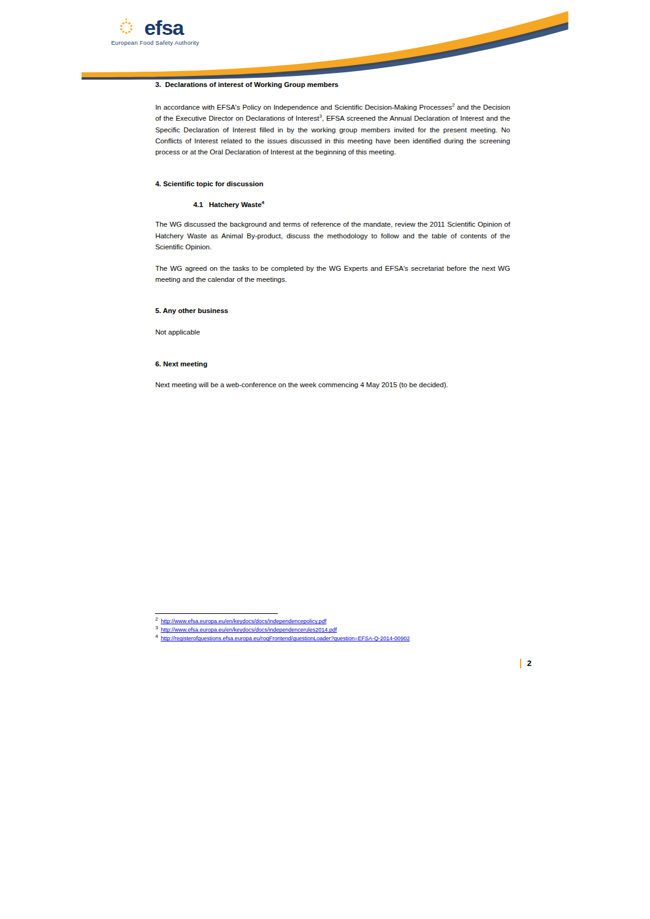efsa
European Food Safety Authority
3. Declarations of interest of Working Group members
In accordance with EFSA's Policy on Independence and Scientific Decision-Making Processes2 and the Decision of the Executive Director on Declarations of Interest3, EFSA screened the Annual Declaration of Interest and the Specific Declaration of Interest filled in by the working group members invited for the present meeting. No Conflicts of Interest related to the issues discussed in this meeting have been identified during the screening process or at the Oral Declaration of Interest at the beginning of this meeting.
4. Scientific topic for discussion
4.1 Hatchery Waste4
The WG discussed the background and terms of reference of the mandate, review the 2011 Scientific Opinion of Hatchery Waste as Animal By-product, discuss the methodology to follow and the table of contents of the Scientific Opinion.
The WG agreed on the tasks to be completed by the WG Experts and EFSA's secretariat before the next WG meeting and the calendar of the meetings.
5. Any other business
Not applicable
6. Next meeting
Next meeting will be a web-conference on the week commencing 4 May 2015 (to be decided).
2 http://www.efsa.europa.eu/en/keydocs/docs/independencepolicy.pdf
3 http://www.efsa.europa.eu/en/keydocs/docs/independencerules2014.pdf
4 http://registerofquestions.efsa.europa.eu/roqFrontend/questionLoader?question=EFSA-Q-2014-00902
2